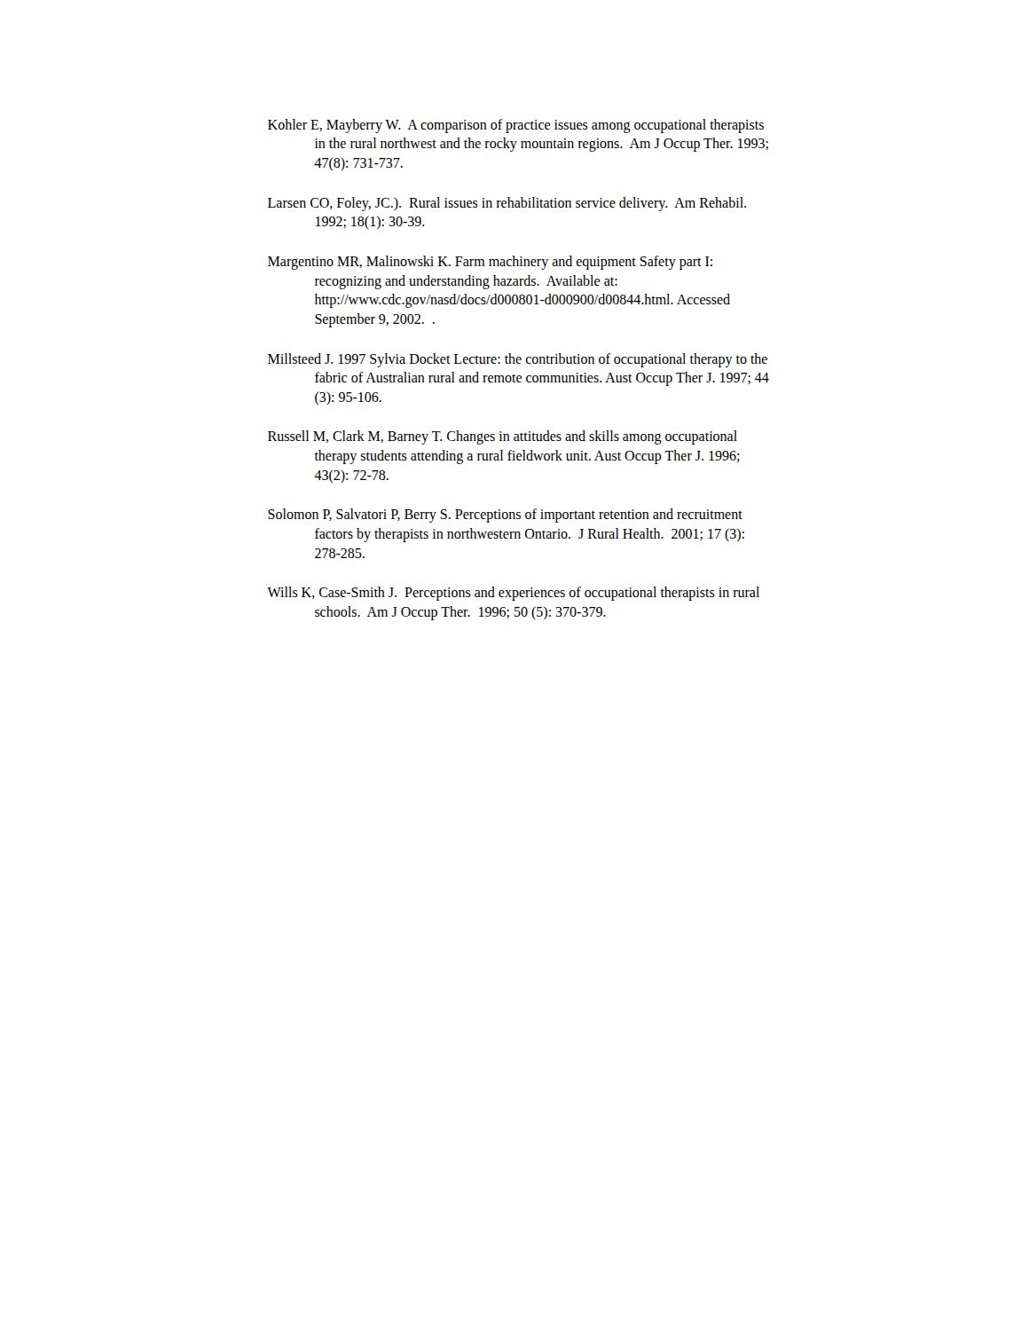Kohler E, Mayberry W. A comparison of practice issues among occupational therapists in the rural northwest and the rocky mountain regions. Am J Occup Ther. 1993; 47(8): 731-737.
Larsen CO, Foley, JC.). Rural issues in rehabilitation service delivery. Am Rehabil. 1992; 18(1): 30-39.
Margentino MR, Malinowski K. Farm machinery and equipment Safety part I: recognizing and understanding hazards. Available at: http://www.cdc.gov/nasd/docs/d000801-d000900/d00844.html. Accessed September 9, 2002. .
Millsteed J. 1997 Sylvia Docket Lecture: the contribution of occupational therapy to the fabric of Australian rural and remote communities. Aust Occup Ther J. 1997; 44 (3): 95-106.
Russell M, Clark M, Barney T. Changes in attitudes and skills among occupational therapy students attending a rural fieldwork unit. Aust Occup Ther J. 1996; 43(2): 72-78.
Solomon P, Salvatori P, Berry S. Perceptions of important retention and recruitment factors by therapists in northwestern Ontario. J Rural Health. 2001; 17 (3): 278-285.
Wills K, Case-Smith J. Perceptions and experiences of occupational therapists in rural schools. Am J Occup Ther. 1996; 50 (5): 370-379.